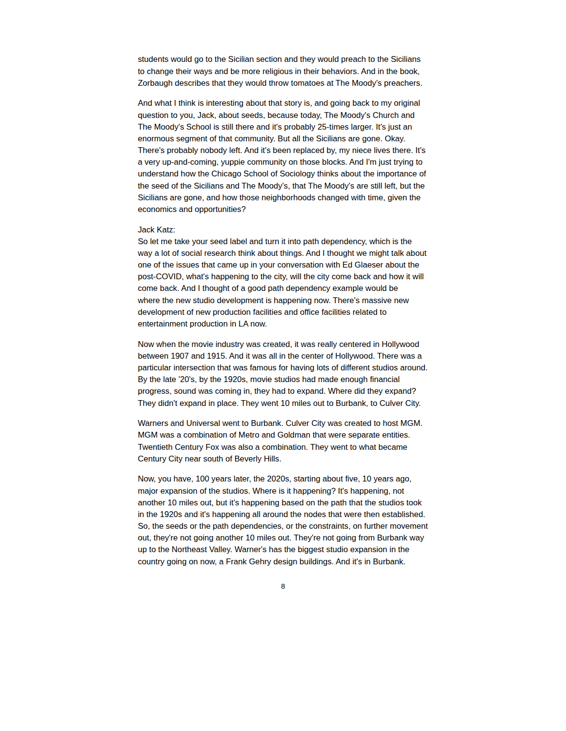students would go to the Sicilian section and they would preach to the Sicilians to change their ways and be more religious in their behaviors. And in the book, Zorbaugh describes that they would throw tomatoes at The Moody's preachers.
And what I think is interesting about that story is, and going back to my original question to you, Jack, about seeds, because today, The Moody's Church and The Moody's School is still there and it's probably 25-times larger. It's just an enormous segment of that community. But all the Sicilians are gone. Okay. There's probably nobody left. And it's been replaced by, my niece lives there. It's a very up-and-coming, yuppie community on those blocks. And I'm just trying to understand how the Chicago School of Sociology thinks about the importance of the seed of the Sicilians and The Moody's, that The Moody's are still left, but the Sicilians are gone, and how those neighborhoods changed with time, given the economics and opportunities?
Jack Katz:
So let me take your seed label and turn it into path dependency, which is the way a lot of social research think about things. And I thought we might talk about one of the issues that came up in your conversation with Ed Glaeser about the post-COVID, what's happening to the city, will the city come back and how it will come back. And I thought of a good path dependency example would be
where the new studio development is happening now. There's massive new development of new production facilities and office facilities related to entertainment production in LA now.
Now when the movie industry was created, it was really centered in Hollywood between 1907 and 1915. And it was all in the center of Hollywood. There was a particular intersection that was famous for having lots of different studios around. By the late '20's, by the 1920s, movie studios had made enough financial progress, sound was coming in, they had to expand. Where did they expand? They didn't expand in place. They went 10 miles out to Burbank, to Culver City.
Warners and Universal went to Burbank. Culver City was created to host MGM. MGM was a combination of Metro and Goldman that were separate entities. Twentieth Century Fox was also a combination. They went to what became Century City near south of Beverly Hills.
Now, you have, 100 years later, the 2020s, starting about five, 10 years ago, major expansion of the studios. Where is it happening? It's happening, not another 10 miles out, but it's happening based on the path that the studios took in the 1920s and it's happening all around the nodes that were then established. So, the seeds or the path dependencies, or the constraints, on further movement out, they're not going another 10 miles out. They're not going from Burbank way up to the Northeast Valley. Warner's has the biggest studio expansion in the country going on now, a Frank Gehry design buildings. And it's in Burbank.
8